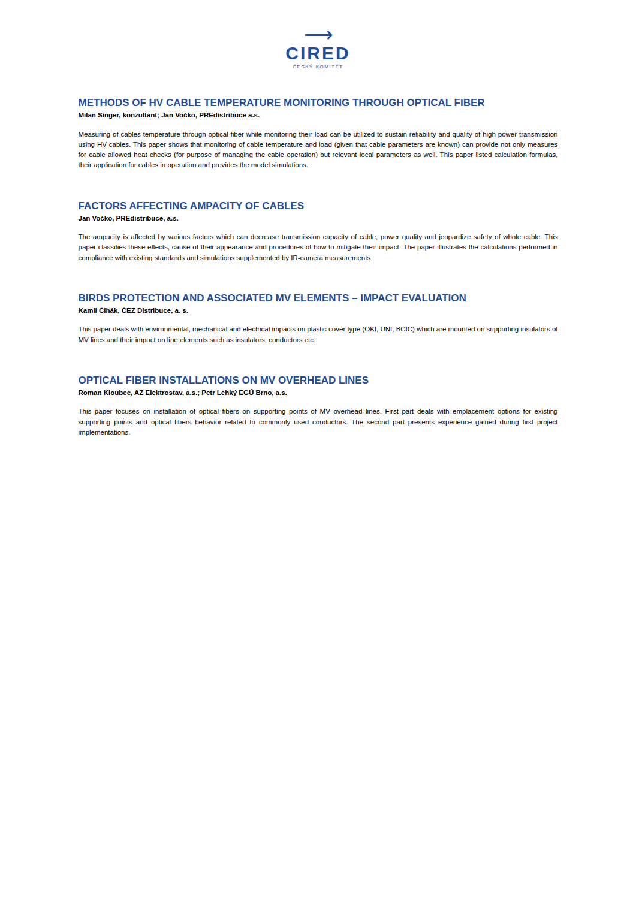⟶
CIRED
ČESKÝ KOMITÉT
Methods of HV cable temperature monitoring through optical fiber
Milan Singer, konzultant; Jan Vočko, PREdistribuce a.s.
Measuring of cables temperature through optical fiber while monitoring their load can be utilized to sustain reliability and quality of high power transmission using HV cables. This paper shows that monitoring of cable temperature and load (given that cable parameters are known) can provide not only measures for cable allowed heat checks (for purpose of managing the cable operation) but relevant local parameters as well. This paper listed calculation formulas, their application for cables in operation and provides the model simulations.
Factors affecting ampacity of cables
Jan Vočko, PREdistribuce, a.s.
The ampacity is affected by various factors which can decrease transmission capacity of cable, power quality and jeopardize safety of whole cable. This paper classifies these effects, cause of their appearance and procedures of how to mitigate their impact. The paper illustrates the calculations performed in compliance with existing standards and simulations supplemented by IR-camera measurements
Birds protection and associated MV elements – impact evaluation
Kamil Čihák, ČEZ Distribuce, a. s.
This paper deals with environmental, mechanical and electrical impacts on plastic cover type (OKI, UNI, BCIC) which are mounted on supporting insulators of MV lines and their impact on line elements such as insulators, conductors etc.
Optical fiber installations on MV overhead lines
Roman Kloubec, AZ Elektrostav, a.s.; Petr Lehký EGÚ Brno, a.s.
This paper focuses on installation of optical fibers on supporting points of MV overhead lines. First part deals with emplacement options for existing supporting points and optical fibers behavior related to commonly used conductors. The second part presents experience gained during first project implementations.